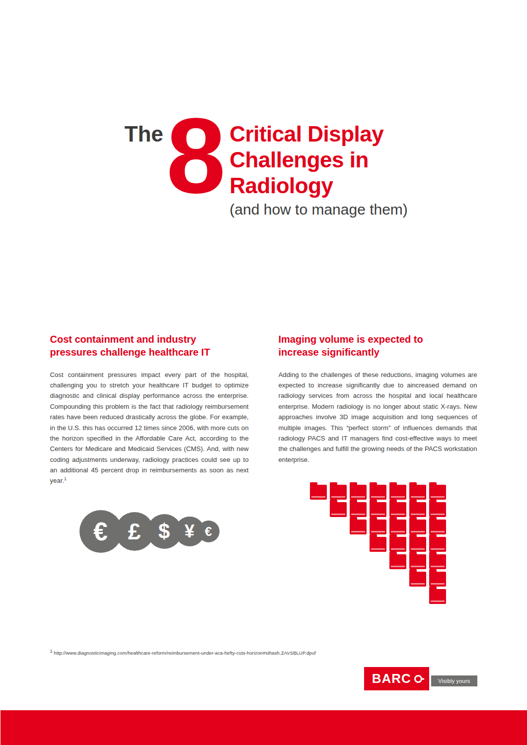The 8
Critical Display
Challenges in Radiology
(and how to manage them)
Cost containment and industry
pressures challenge healthcare IT
Cost containment pressures impact every part of the hospital, challenging you to stretch your healthcare IT budget to optimize diagnostic and clinical display performance across the enterprise. Compounding this problem is the fact that radiology reimbursement rates have been reduced drastically across the globe. For example, in the U.S. this has occurred 12 times since 2006, with more cuts on the horizon specified in the Affordable Care Act, according to the Centers for Medicare and Medicaid Services (CMS). And, with new coding adjustments underway, radiology practices could see up to an additional 45 percent drop in reimbursements as soon as next year.1
€
£
$
¥
€
Imaging volume is expected to
increase significantly
Adding to the challenges of these reductions, imaging volumes are expected to increase significantly due to aincreased demand on radiology services from across the hospital and local healthcare enterprise. Modern radiology is no longer about static X-rays. New approaches involve 3D image acquisition and long sequences of multiple images. This “perfect storm” of influences demands that radiology PACS and IT managers find cost-effective ways to meet the challenges and fulfill the growing needs of the PACS workstation enterprise.
1 http://www.diagnosticimaging.com/healthcare-reform/reimbursement-under-aca-hefty-cuts-horizon#sthash.ZAVSBLUP.dpuf
BARC
Visibly yours